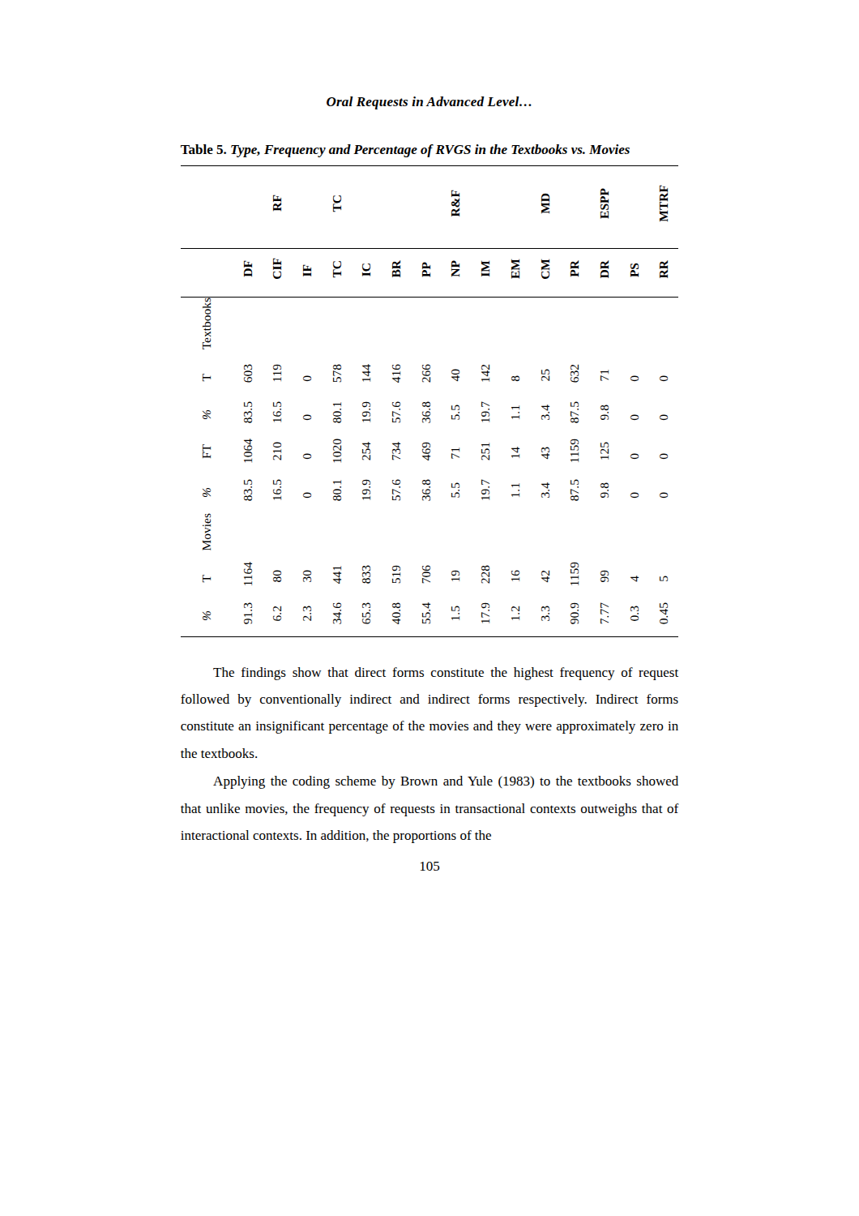Oral Requests in Advanced Level…
Table 5. Type, Frequency and Percentage of RVGS in the Textbooks vs. Movies
| | | RF | | TC | | | | R&F | | | MD | | ESPP | | MTRF |
| | DF | CIF | IF | TC | IC | BR | PP | NP | IM | EM | CM | PR | DR | PS | RR |
| Textbooks | | | | | | | | | | | | | | | |
| T | 603 | 119 | 0 | 578 | 144 | 416 | 266 | 40 | 142 | 8 | 25 | 632 | 71 | 0 | 0 |
| % | 83.5 | 16.5 | 0 | 80.1 | 19.9 | 57.6 | 36.8 | 5.5 | 19.7 | 1.1 | 3.4 | 87.5 | 9.8 | 0 | 0 |
| FT | 1064 | 210 | 0 | 1020 | 254 | 734 | 469 | 71 | 251 | 14 | 43 | 1159 | 125 | 0 | 0 |
| % | 83.5 | 16.5 | 0 | 80.1 | 19.9 | 57.6 | 36.8 | 5.5 | 19.7 | 1.1 | 3.4 | 87.5 | 9.8 | 0 | 0 |
| Movies | | | | | | | | | | | | | | | |
| T | 1164 | 80 | 30 | 441 | 833 | 519 | 706 | 19 | 228 | 16 | 42 | 1159 | 99 | 4 | 5 |
| % | 91.3 | 6.2 | 2.3 | 34.6 | 65.3 | 40.8 | 55.4 | 1.5 | 17.9 | 1.2 | 3.3 | 90.9 | 7.77 | 0.3 | 0.45 |
The findings show that direct forms constitute the highest frequency of request followed by conventionally indirect and indirect forms respectively. Indirect forms constitute an insignificant percentage of the movies and they were approximately zero in the textbooks.
Applying the coding scheme by Brown and Yule (1983) to the textbooks showed that unlike movies, the frequency of requests in transactional contexts outweighs that of interactional contexts. In addition, the proportions of the
105